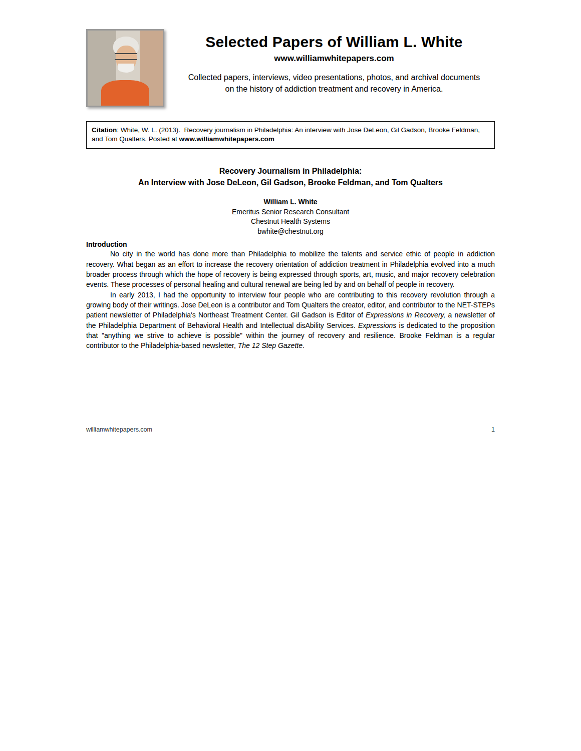Selected Papers of William L. White
www.williamwhitepapers.com
Collected papers, interviews, video presentations, photos, and archival documents on the history of addiction treatment and recovery in America.
Citation: White, W. L. (2013). Recovery journalism in Philadelphia: An interview with Jose DeLeon, Gil Gadson, Brooke Feldman, and Tom Qualters. Posted at www.williamwhitepapers.com
Recovery Journalism in Philadelphia:
An Interview with Jose DeLeon, Gil Gadson, Brooke Feldman, and Tom Qualters
William L. White
Emeritus Senior Research Consultant
Chestnut Health Systems
bwhite@chestnut.org
Introduction
No city in the world has done more than Philadelphia to mobilize the talents and service ethic of people in addiction recovery. What began as an effort to increase the recovery orientation of addiction treatment in Philadelphia evolved into a much broader process through which the hope of recovery is being expressed through sports, art, music, and major recovery celebration events. These processes of personal healing and cultural renewal are being led by and on behalf of people in recovery.
In early 2013, I had the opportunity to interview four people who are contributing to this recovery revolution through a growing body of their writings. Jose DeLeon is a contributor and Tom Qualters the creator, editor, and contributor to the NET-STEPs patient newsletter of Philadelphia's Northeast Treatment Center. Gil Gadson is Editor of Expressions in Recovery, a newsletter of the Philadelphia Department of Behavioral Health and Intellectual disAbility Services. Expressions is dedicated to the proposition that "anything we strive to achieve is possible" within the journey of recovery and resilience. Brooke Feldman is a regular contributor to the Philadelphia-based newsletter, The 12 Step Gazette.
williamwhitepapers.com 1